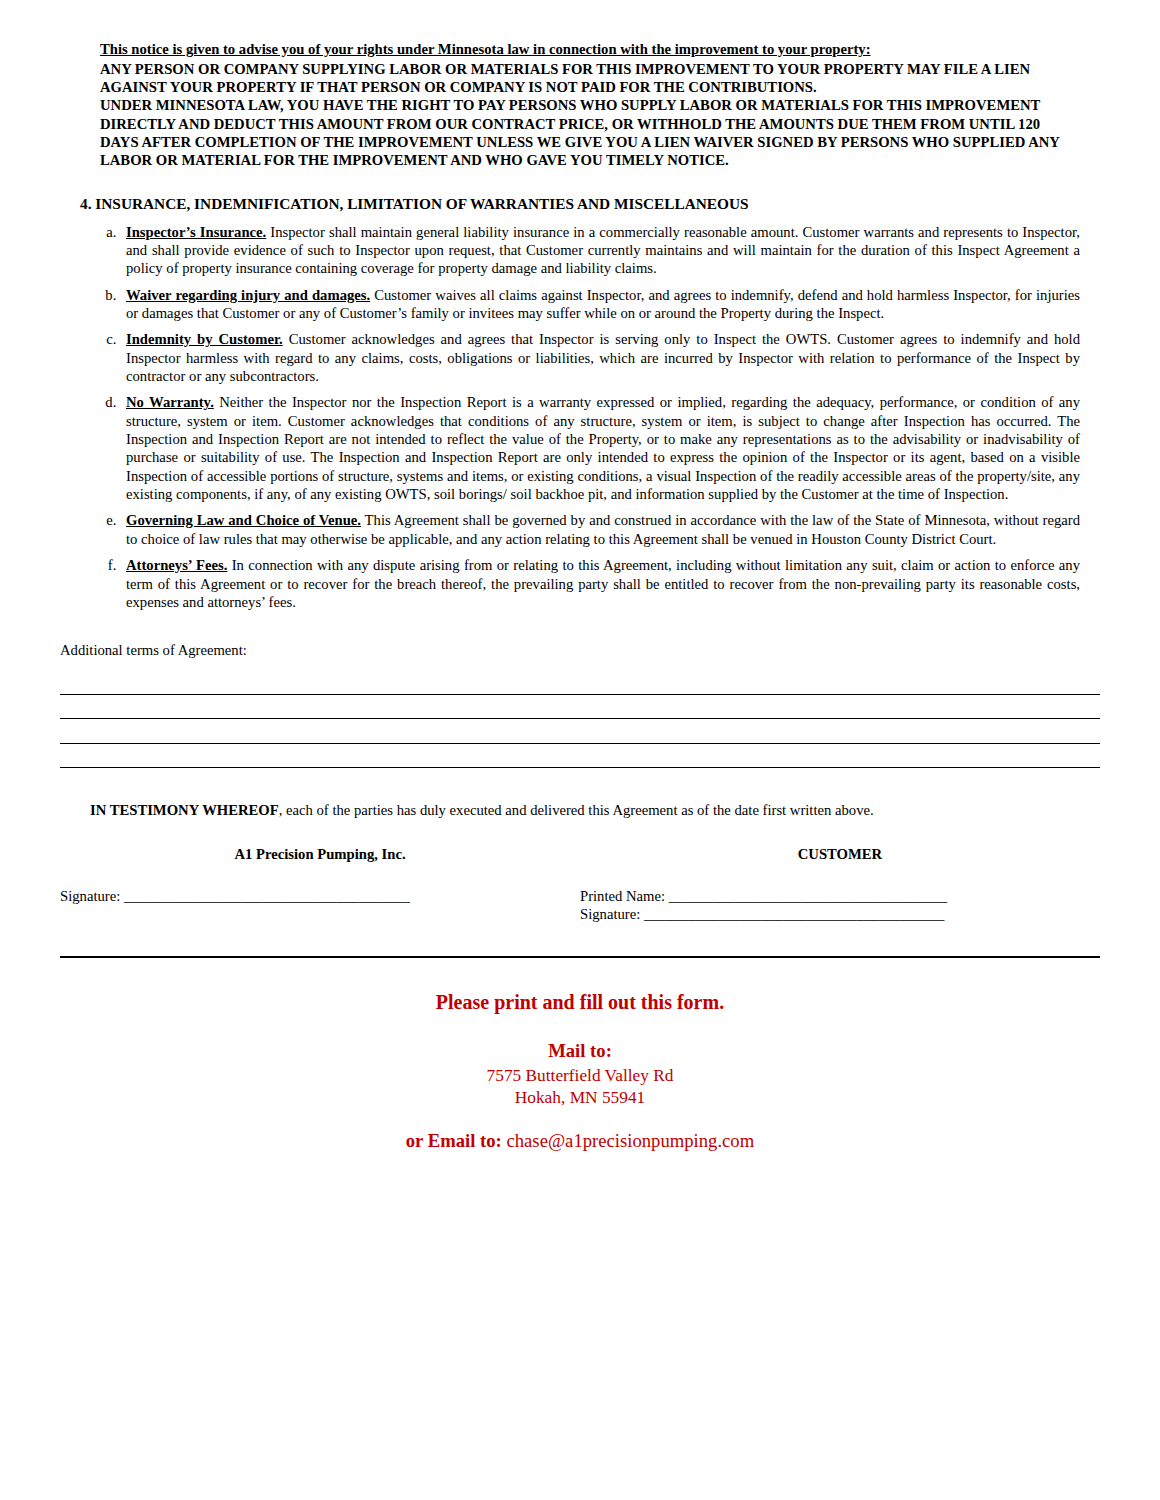This notice is given to advise you of your rights under Minnesota law in connection with the improvement to your property:
ANY PERSON OR COMPANY SUPPLYING LABOR OR MATERIALS FOR THIS IMPROVEMENT TO YOUR PROPERTY MAY FILE A LIEN AGAINST YOUR PROPERTY IF THAT PERSON OR COMPANY IS NOT PAID FOR THE CONTRIBUTIONS.
UNDER MINNESOTA LAW, YOU HAVE THE RIGHT TO PAY PERSONS WHO SUPPLY LABOR OR MATERIALS FOR THIS IMPROVEMENT DIRECTLY AND DEDUCT THIS AMOUNT FROM OUR CONTRACT PRICE, OR WITHHOLD THE AMOUNTS DUE THEM FROM UNTIL 120 DAYS AFTER COMPLETION OF THE IMPROVEMENT UNLESS WE GIVE YOU A LIEN WAIVER SIGNED BY PERSONS WHO SUPPLIED ANY LABOR OR MATERIAL FOR THE IMPROVEMENT AND WHO GAVE YOU TIMELY NOTICE.
4. INSURANCE, INDEMNIFICATION, LIMITATION OF WARRANTIES AND MISCELLANEOUS
Inspector’s Insurance. Inspector shall maintain general liability insurance in a commercially reasonable amount. Customer warrants and represents to Inspector, and shall provide evidence of such to Inspector upon request, that Customer currently maintains and will maintain for the duration of this Inspect Agreement a policy of property insurance containing coverage for property damage and liability claims.
Waiver regarding injury and damages. Customer waives all claims against Inspector, and agrees to indemnify, defend and hold harmless Inspector, for injuries or damages that Customer or any of Customer’s family or invitees may suffer while on or around the Property during the Inspect.
Indemnity by Customer. Customer acknowledges and agrees that Inspector is serving only to Inspect the OWTS. Customer agrees to indemnify and hold Inspector harmless with regard to any claims, costs, obligations or liabilities, which are incurred by Inspector with relation to performance of the Inspect by contractor or any subcontractors.
No Warranty. Neither the Inspector nor the Inspection Report is a warranty expressed or implied, regarding the adequacy, performance, or condition of any structure, system or item. Customer acknowledges that conditions of any structure, system or item, is subject to change after Inspection has occurred. The Inspection and Inspection Report are not intended to reflect the value of the Property, or to make any representations as to the advisability or inadvisability of purchase or suitability of use. The Inspection and Inspection Report are only intended to express the opinion of the Inspector or its agent, based on a visible Inspection of accessible portions of structure, systems and items, or existing conditions, a visual Inspection of the readily accessible areas of the property/site, any existing components, if any, of any existing OWTS, soil borings/ soil backhoe pit, and information supplied by the Customer at the time of Inspection.
Governing Law and Choice of Venue. This Agreement shall be governed by and construed in accordance with the law of the State of Minnesota, without regard to choice of law rules that may otherwise be applicable, and any action relating to this Agreement shall be venued in Houston County District Court.
Attorneys’ Fees. In connection with any dispute arising from or relating to this Agreement, including without limitation any suit, claim or action to enforce any term of this Agreement or to recover for the breach thereof, the prevailing party shall be entitled to recover from the non-prevailing party its reasonable costs, expenses and attorneys’ fees.
Additional terms of Agreement:
IN TESTIMONY WHEREOF, each of the parties has duly executed and delivered this Agreement as of the date first written above.
| A1 Precision Pumping, Inc. | CUSTOMER |
| Signature: _______________________________________ | Printed Name: ______________________________________ |
| | Signature: _________________________________________ |
Please print and fill out this form.
Mail to:
7575 Butterfield Valley Rd
Hokah, MN 55941
or Email to: chase@a1precisionpumping.com